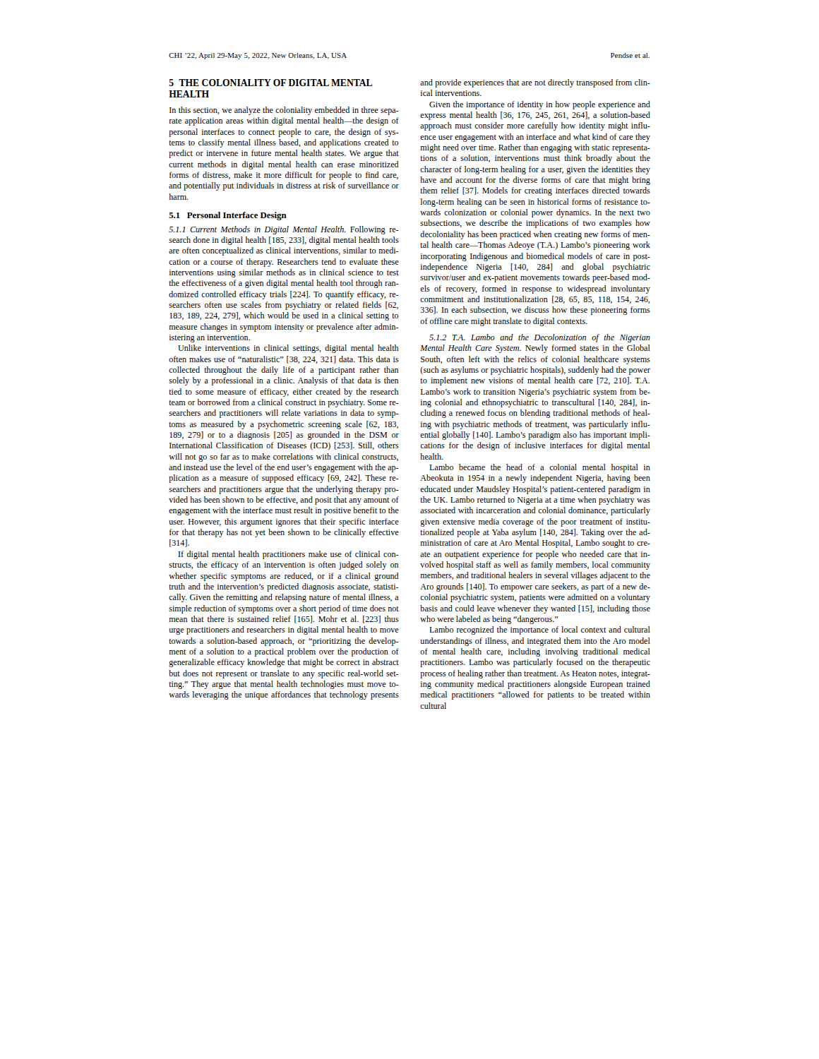CHI ’22, April 29-May 5, 2022, New Orleans, LA, USA
Pendse et al.
5 THE COLONIALITY OF DIGITAL MENTAL HEALTH
In this section, we analyze the coloniality embedded in three separate application areas within digital mental health—the design of personal interfaces to connect people to care, the design of systems to classify mental illness based, and applications created to predict or intervene in future mental health states. We argue that current methods in digital mental health can erase minoritized forms of distress, make it more difficult for people to find care, and potentially put individuals in distress at risk of surveillance or harm.
5.1 Personal Interface Design
5.1.1 Current Methods in Digital Mental Health. Following research done in digital health [185, 233], digital mental health tools are often conceptualized as clinical interventions, similar to medication or a course of therapy. Researchers tend to evaluate these interventions using similar methods as in clinical science to test the effectiveness of a given digital mental health tool through randomized controlled efficacy trials [224]. To quantify efficacy, researchers often use scales from psychiatry or related fields [62, 183, 189, 224, 279], which would be used in a clinical setting to measure changes in symptom intensity or prevalence after administering an intervention.
Unlike interventions in clinical settings, digital mental health often makes use of “naturalistic” [38, 224, 321] data. This data is collected throughout the daily life of a participant rather than solely by a professional in a clinic. Analysis of that data is then tied to some measure of efficacy, either created by the research team or borrowed from a clinical construct in psychiatry. Some researchers and practitioners will relate variations in data to symptoms as measured by a psychometric screening scale [62, 183, 189, 279] or to a diagnosis [205] as grounded in the DSM or International Classification of Diseases (ICD) [253]. Still, others will not go so far as to make correlations with clinical constructs, and instead use the level of the end user’s engagement with the application as a measure of supposed efficacy [69, 242]. These researchers and practitioners argue that the underlying therapy provided has been shown to be effective, and posit that any amount of engagement with the interface must result in positive benefit to the user. However, this argument ignores that their specific interface for that therapy has not yet been shown to be clinically effective [314].
If digital mental health practitioners make use of clinical constructs, the efficacy of an intervention is often judged solely on whether specific symptoms are reduced, or if a clinical ground truth and the intervention’s predicted diagnosis associate, statistically. Given the remitting and relapsing nature of mental illness, a simple reduction of symptoms over a short period of time does not mean that there is sustained relief [165]. Mohr et al. [223] thus urge practitioners and researchers in digital mental health to move towards a solution-based approach, or “prioritizing the development of a solution to a practical problem over the production of generalizable efficacy knowledge that might be correct in abstract but does not represent or translate to any specific real-world setting.” They argue that mental health technologies must move towards leveraging the unique affordances that technology presents and provide experiences that are not directly transposed from clinical interventions.
Given the importance of identity in how people experience and express mental health [36, 176, 245, 261, 264], a solution-based approach must consider more carefully how identity might influence user engagement with an interface and what kind of care they might need over time. Rather than engaging with static representations of a solution, interventions must think broadly about the character of long-term healing for a user, given the identities they have and account for the diverse forms of care that might bring them relief [37]. Models for creating interfaces directed towards long-term healing can be seen in historical forms of resistance towards colonization or colonial power dynamics. In the next two subsections, we describe the implications of two examples how decoloniality has been practiced when creating new forms of mental health care—Thomas Adeoye (T.A.) Lambo’s pioneering work incorporating Indigenous and biomedical models of care in post-independence Nigeria [140, 284] and global psychiatric survivor/user and ex-patient movements towards peer-based models of recovery, formed in response to widespread involuntary commitment and institutionalization [28, 65, 85, 118, 154, 246, 336]. In each subsection, we discuss how these pioneering forms of offline care might translate to digital contexts.
5.1.2 T.A. Lambo and the Decolonization of the Nigerian Mental Health Care System. Newly formed states in the Global South, often left with the relics of colonial healthcare systems (such as asylums or psychiatric hospitals), suddenly had the power to implement new visions of mental health care [72, 210]. T.A. Lambo’s work to transition Nigeria’s psychiatric system from being colonial and ethnopsychiatric to transcultural [140, 284], including a renewed focus on blending traditional methods of healing with psychiatric methods of treatment, was particularly influential globally [140]. Lambo’s paradigm also has important implications for the design of inclusive interfaces for digital mental health.
Lambo became the head of a colonial mental hospital in Abeokuta in 1954 in a newly independent Nigeria, having been educated under Maudsley Hospital’s patient-centered paradigm in the UK. Lambo returned to Nigeria at a time when psychiatry was associated with incarceration and colonial dominance, particularly given extensive media coverage of the poor treatment of institutionalized people at Yaba asylum [140, 284]. Taking over the administration of care at Aro Mental Hospital, Lambo sought to create an outpatient experience for people who needed care that involved hospital staff as well as family members, local community members, and traditional healers in several villages adjacent to the Aro grounds [140]. To empower care seekers, as part of a new decolonial psychiatric system, patients were admitted on a voluntary basis and could leave whenever they wanted [15], including those who were labeled as being “dangerous.”
Lambo recognized the importance of local context and cultural understandings of illness, and integrated them into the Aro model of mental health care, including involving traditional medical practitioners. Lambo was particularly focused on the therapeutic process of healing rather than treatment. As Heaton notes, integrating community medical practitioners alongside European trained medical practitioners “allowed for patients to be treated within cultural